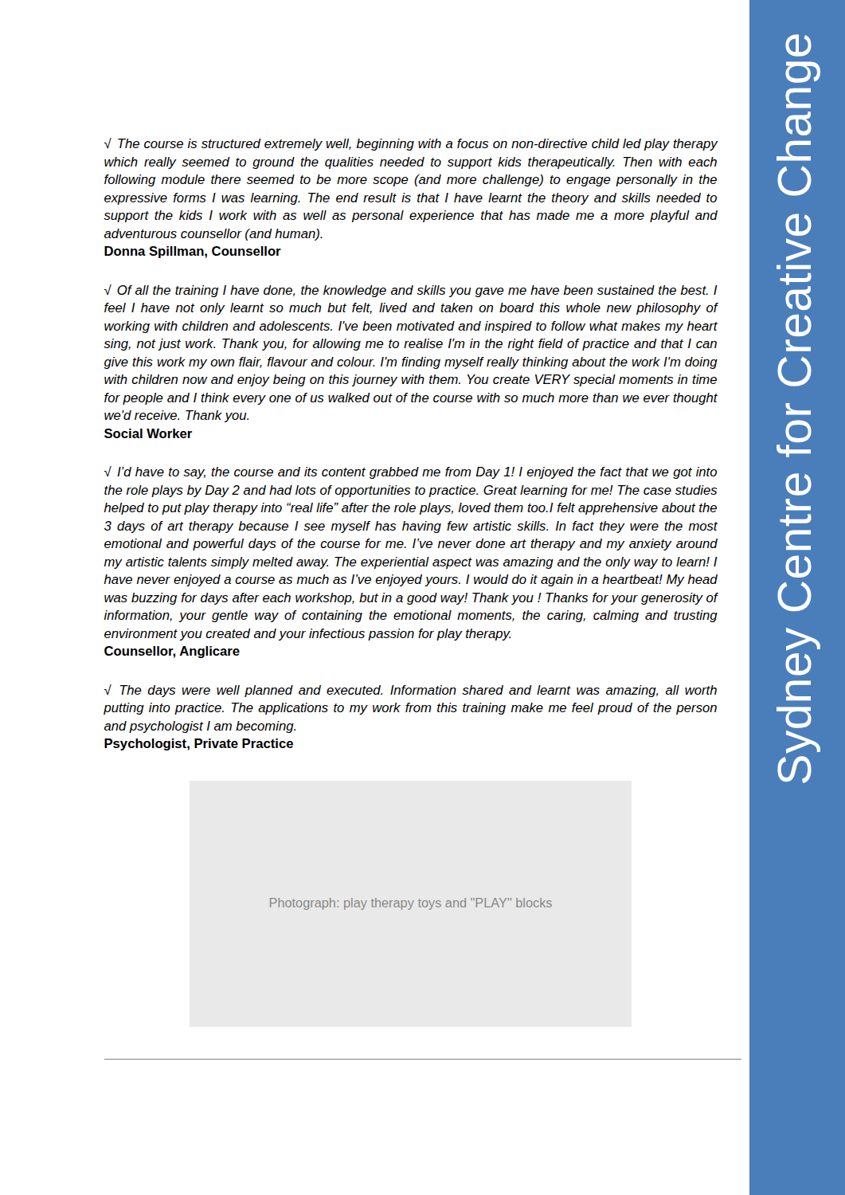Sydney Centre for Creative Change
√ The course is structured extremely well, beginning with a focus on non-directive child led play therapy which really seemed to ground the qualities needed to support kids therapeutically. Then with each following module there seemed to be more scope (and more challenge) to engage personally in the expressive forms I was learning. The end result is that I have learnt the theory and skills needed to support the kids I work with as well as personal experience that has made me a more playful and adventurous counsellor (and human).
Donna Spillman, Counsellor
√ Of all the training I have done, the knowledge and skills you gave me have been sustained the best. I feel I have not only learnt so much but felt, lived and taken on board this whole new philosophy of working with children and adolescents. I've been motivated and inspired to follow what makes my heart sing, not just work. Thank you, for allowing me to realise I'm in the right field of practice and that I can give this work my own flair, flavour and colour. I'm finding myself really thinking about the work I'm doing with children now and enjoy being on this journey with them. You create VERY special moments in time for people and I think every one of us walked out of the course with so much more than we ever thought we'd receive. Thank you.
Social Worker
√ I’d have to say, the course and its content grabbed me from Day 1! I enjoyed the fact that we got into the role plays by Day 2 and had lots of opportunities to practice. Great learning for me! The case studies helped to put play therapy into “real life” after the role plays, loved them too.I felt apprehensive about the 3 days of art therapy because I see myself has having few artistic skills. In fact they were the most emotional and powerful days of the course for me. I’ve never done art therapy and my anxiety around my artistic talents simply melted away. The experiential aspect was amazing and the only way to learn! I have never enjoyed a course as much as I’ve enjoyed yours. I would do it again in a heartbeat! My head was buzzing for days after each workshop, but in a good way! Thank you ! Thanks for your generosity of information, your gentle way of containing the emotional moments, the caring, calming and trusting environment you created and your infectious passion for play therapy.
Counsellor, Anglicare
√ The days were well planned and executed. Information shared and learnt was amazing, all worth putting into practice. The applications to my work from this training make me feel proud of the person and psychologist I am becoming.
Psychologist, Private Practice